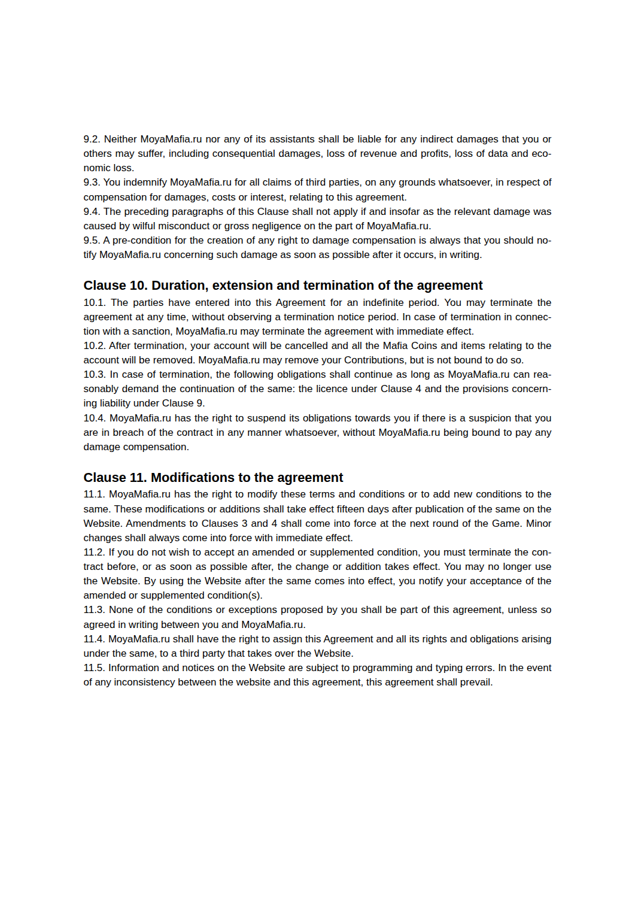9.2. Neither MoyaMafia.ru nor any of its assistants shall be liable for any indirect damages that you or others may suffer, including consequential damages, loss of revenue and profits, loss of data and economic loss.
9.3. You indemnify MoyaMafia.ru for all claims of third parties, on any grounds whatsoever, in respect of compensation for damages, costs or interest, relating to this agreement.
9.4. The preceding paragraphs of this Clause shall not apply if and insofar as the relevant damage was caused by wilful misconduct or gross negligence on the part of MoyaMafia.ru.
9.5. A pre-condition for the creation of any right to damage compensation is always that you should notify MoyaMafia.ru concerning such damage as soon as possible after it occurs, in writing.
Clause 10. Duration, extension and termination of the agreement
10.1. The parties have entered into this Agreement for an indefinite period. You may terminate the agreement at any time, without observing a termination notice period. In case of termination in connection with a sanction, MoyaMafia.ru may terminate the agreement with immediate effect.
10.2. After termination, your account will be cancelled and all the Mafia Coins and items relating to the account will be removed. MoyaMafia.ru may remove your Contributions, but is not bound to do so.
10.3. In case of termination, the following obligations shall continue as long as MoyaMafia.ru can reasonably demand the continuation of the same: the licence under Clause 4 and the provisions concerning liability under Clause 9.
10.4. MoyaMafia.ru has the right to suspend its obligations towards you if there is a suspicion that you are in breach of the contract in any manner whatsoever, without MoyaMafia.ru being bound to pay any damage compensation.
Clause 11. Modifications to the agreement
11.1. MoyaMafia.ru has the right to modify these terms and conditions or to add new conditions to the same. These modifications or additions shall take effect fifteen days after publication of the same on the Website. Amendments to Clauses 3 and 4 shall come into force at the next round of the Game. Minor changes shall always come into force with immediate effect.
11.2. If you do not wish to accept an amended or supplemented condition, you must terminate the contract before, or as soon as possible after, the change or addition takes effect. You may no longer use the Website. By using the Website after the same comes into effect, you notify your acceptance of the amended or supplemented condition(s).
11.3. None of the conditions or exceptions proposed by you shall be part of this agreement, unless so agreed in writing between you and MoyaMafia.ru.
11.4. MoyaMafia.ru shall have the right to assign this Agreement and all its rights and obligations arising under the same, to a third party that takes over the Website.
11.5. Information and notices on the Website are subject to programming and typing errors. In the event of any inconsistency between the website and this agreement, this agreement shall prevail.